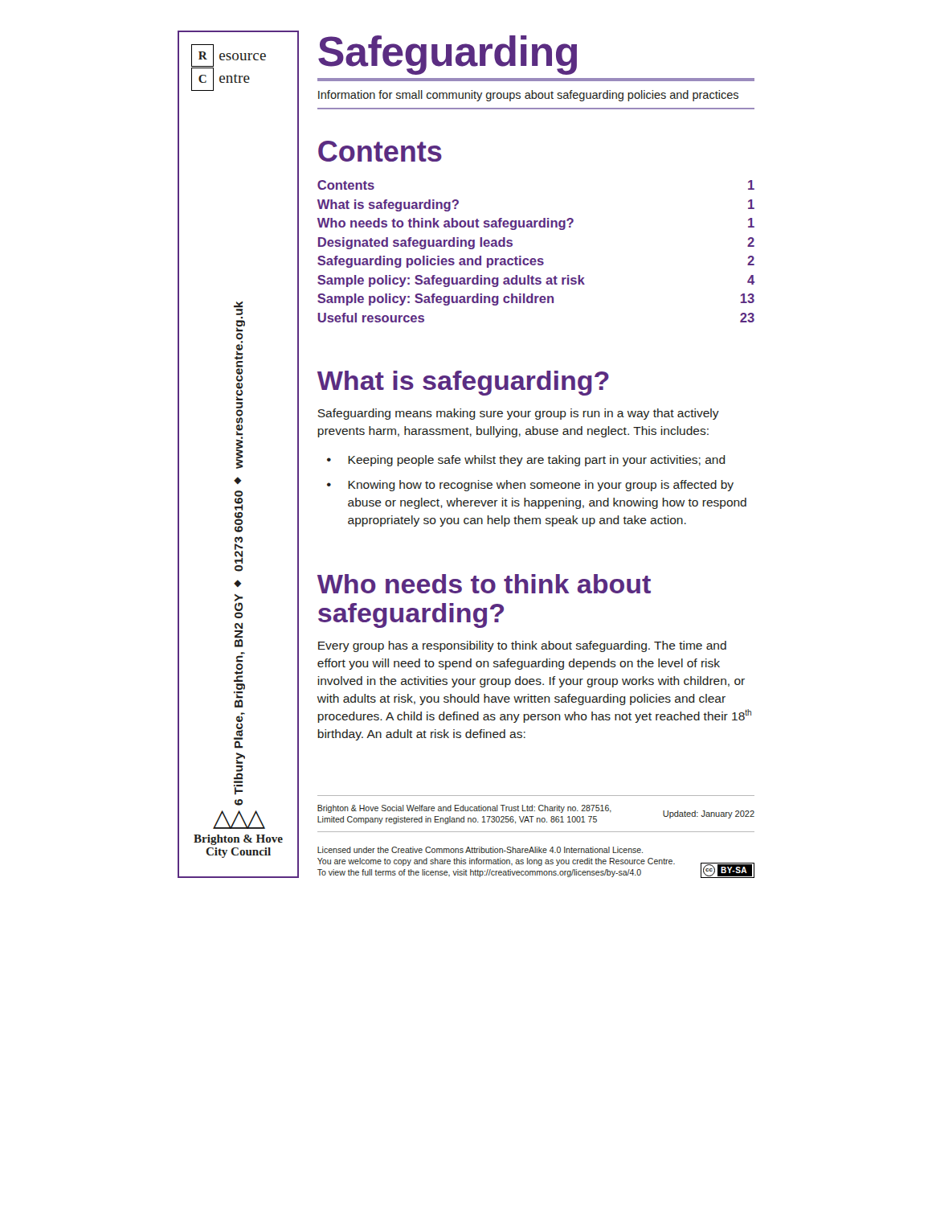R C
esource
entre
6 Tilbury Place, Brighton, BN2 0GY ◆ 01273 606160 ◆ www.resourcecentre.org.uk
△△△
Brighton & Hove
City Council
Safeguarding
Information for small community groups about safeguarding policies and practices
Contents
Contents 1
What is safeguarding?1
Who needs to think about safeguarding?1
Designated safeguarding leads 2
Safeguarding policies and practices 2
Sample policy: Safeguarding adults at risk 4
Sample policy: Safeguarding children 13
Useful resources 23
What is safeguarding?
Safeguarding means making sure your group is run in a way that actively prevents harm, harassment, bullying, abuse and neglect. This includes:
Keeping people safe whilst they are taking part in your activities; and
Knowing how to recognise when someone in your group is affected by abuse or neglect, wherever it is happening, and knowing how to respond appropriately so you can help them speak up and take action.
Who needs to think about
safeguarding?
Every group has a responsibility to think about safeguarding. The time and effort you will need to spend on safeguarding depends on the level of risk involved in the activities your group does. If your group works with children, or with adults at risk, you should have written safeguarding policies and clear procedures. A child is defined as any person who has not yet reached their 18th birthday. An adult at risk is defined as:
Brighton & Hove Social Welfare and Educational Trust Ltd: Charity no. 287516,
Limited Company registered in England no. 1730256, VAT no. 861 1001 75
Updated: January 2022
Licensed under the Creative Commons Attribution-ShareAlike 4.0 International License.
You are welcome to copy and share this information, as long as you credit the Resource Centre.
To view the full terms of the license, visit http://creativecommons.org/licenses/by-sa/4.0
cc BY-SA